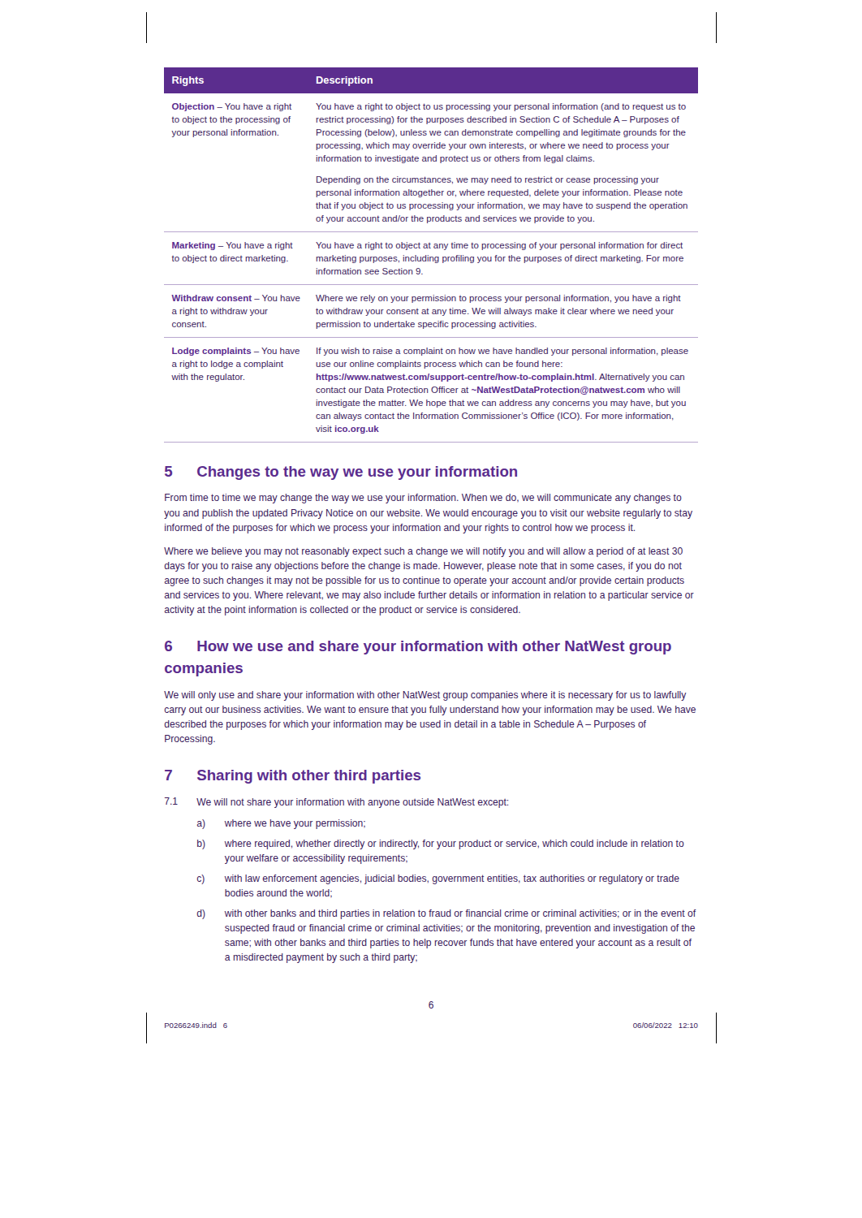| Rights | Description |
| --- | --- |
| Objection – You have a right to object to the processing of your personal information. | You have a right to object to us processing your personal information (and to request us to restrict processing) for the purposes described in Section C of Schedule A – Purposes of Processing (below), unless we can demonstrate compelling and legitimate grounds for the processing, which may override your own interests, or where we need to process your information to investigate and protect us or others from legal claims. Depending on the circumstances, we may need to restrict or cease processing your personal information altogether or, where requested, delete your information. Please note that if you object to us processing your information, we may have to suspend the operation of your account and/or the products and services we provide to you. |
| Marketing – You have a right to object to direct marketing. | You have a right to object at any time to processing of your personal information for direct marketing purposes, including profiling you for the purposes of direct marketing. For more information see Section 9. |
| Withdraw consent – You have a right to withdraw your consent. | Where we rely on your permission to process your personal information, you have a right to withdraw your consent at any time. We will always make it clear where we need your permission to undertake specific processing activities. |
| Lodge complaints – You have a right to lodge a complaint with the regulator. | If you wish to raise a complaint on how we have handled your personal information, please use our online complaints process which can be found here: https://www.natwest.com/support-centre/how-to-complain.html . Alternatively you can contact our Data Protection Officer at ~NatWestDataProtection@natwest.com who will investigate the matter. We hope that we can address any concerns you may have, but you can always contact the Information Commissioner’s Office (ICO). For more information, visit ico.org.uk |
5 Changes to the way we use your information
From time to time we may change the way we use your information. When we do, we will communicate any changes to you and publish the updated Privacy Notice on our website. We would encourage you to visit our website regularly to stay informed of the purposes for which we process your information and your rights to control how we process it.
Where we believe you may not reasonably expect such a change we will notify you and will allow a period of at least 30 days for you to raise any objections before the change is made. However, please note that in some cases, if you do not agree to such changes it may not be possible for us to continue to operate your account and/or provide certain products and services to you. Where relevant, we may also include further details or information in relation to a particular service or activity at the point information is collected or the product or service is considered.
6 How we use and share your information with other NatWest group companies
We will only use and share your information with other NatWest group companies where it is necessary for us to lawfully carry out our business activities. We want to ensure that you fully understand how your information may be used. We have described the purposes for which your information may be used in detail in a table in Schedule A – Purposes of Processing.
7 Sharing with other third parties
7.1
We will not share your information with anyone outside NatWest except:
a) where we have your permission;
b) where required, whether directly or indirectly, for your product or service, which could include in relation to your welfare or accessibility requirements;
c) with law enforcement agencies, judicial bodies, government entities, tax authorities or regulatory or trade bodies around the world;
d) with other banks and third parties in relation to fraud or financial crime or criminal activities; or in the event of suspected fraud or financial crime or criminal activities; or the monitoring, prevention and investigation of the same; with other banks and third parties to help recover funds that have entered your account as a result of a misdirected payment by such a third party;
6
P0266249.indd 6
06/06/2022 12:10